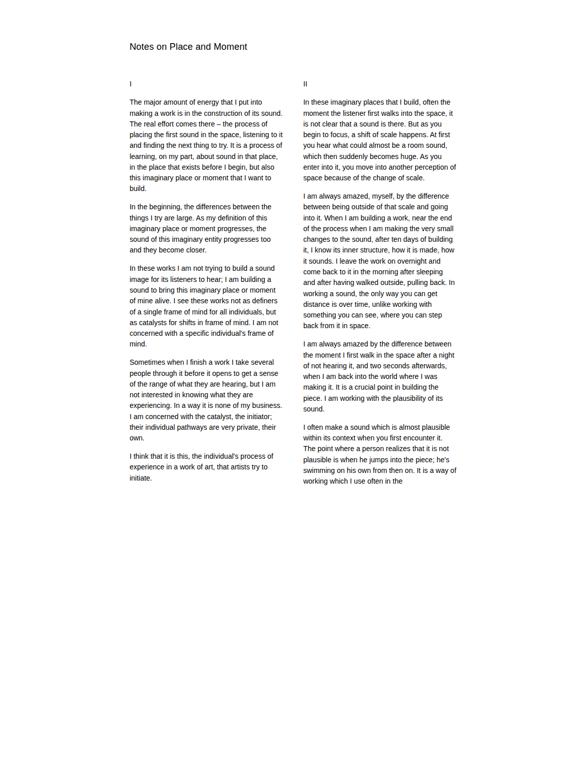Notes on Place and Moment
I
The major amount of energy that I put into making a work is in the construction of its sound. The real effort comes there – the process of placing the first sound in the space, listening to it and finding the next thing to try. It is a process of learning, on my part, about sound in that place, in the place that exists before I begin, but also this imaginary place or moment that I want to build.
In the beginning, the differences between the things I try are large. As my definition of this imaginary place or moment progresses, the sound of this imaginary entity progresses too and they become closer.
In these works I am not trying to build a sound image for its listeners to hear; I am building a sound to bring this imaginary place or moment of mine alive. I see these works not as definers of a single frame of mind for all individuals, but as catalysts for shifts in frame of mind. I am not concerned with a specific individual's frame of mind.
Sometimes when I finish a work I take several people through it before it opens to get a sense of the range of what they are hearing, but I am not interested in knowing what they are experiencing. In a way it is none of my business. I am concerned with the catalyst, the initiator; their individual pathways are very private, their own.
I think that it is this, the individual's process of experience in a work of art, that artists try to initiate.
II
In these imaginary places that I build, often the moment the listener first walks into the space, it is not clear that a sound is there. But as you begin to focus, a shift of scale happens. At first you hear what could almost be a room sound, which then suddenly becomes huge. As you enter into it, you move into another perception of space because of the change of scale.
I am always amazed, myself, by the difference between being outside of that scale and going into it. When I am building a work, near the end of the process when I am making the very small changes to the sound, after ten days of building it, I know its inner structure, how it is made, how it sounds. I leave the work on overnight and come back to it in the morning after sleeping and after having walked outside, pulling back. In working a sound, the only way you can get distance is over time, unlike working with something you can see, where you can step back from it in space.
I am always amazed by the difference between the moment I first walk in the space after a night of not hearing it, and two seconds afterwards, when I am back into the world where I was making it. It is a crucial point in building the piece. I am working with the plausibility of its sound.
I often make a sound which is almost plausible within its context when you first encounter it. The point where a person realizes that it is not plausible is when he jumps into the piece; he's swimming on his own from then on. It is a way of working which I use often in the